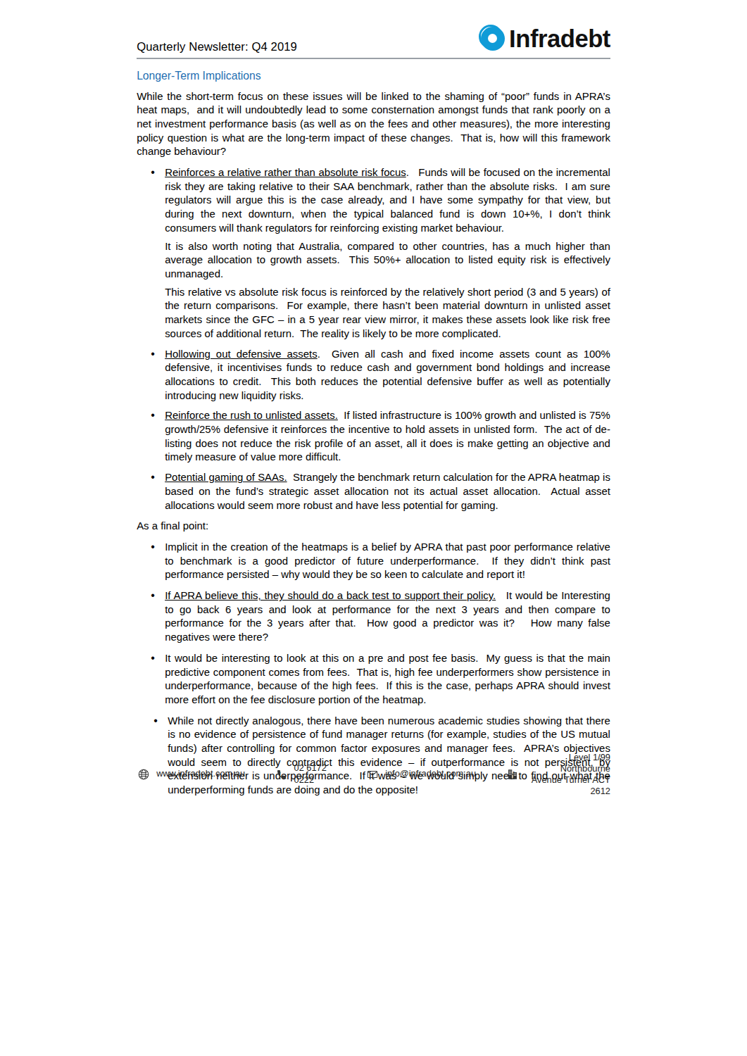Quarterly Newsletter: Q4 2019
Infradebt
Longer-Term Implications
While the short-term focus on these issues will be linked to the shaming of “poor” funds in APRA’s heat maps, and it will undoubtedly lead to some consternation amongst funds that rank poorly on a net investment performance basis (as well as on the fees and other measures), the more interesting policy question is what are the long-term impact of these changes. That is, how will this framework change behaviour?
Reinforces a relative rather than absolute risk focus. Funds will be focused on the incremental risk they are taking relative to their SAA benchmark, rather than the absolute risks. I am sure regulators will argue this is the case already, and I have some sympathy for that view, but during the next downturn, when the typical balanced fund is down 10+%, I don’t think consumers will thank regulators for reinforcing existing market behaviour.
It is also worth noting that Australia, compared to other countries, has a much higher than average allocation to growth assets. This 50%+ allocation to listed equity risk is effectively unmanaged.
This relative vs absolute risk focus is reinforced by the relatively short period (3 and 5 years) of the return comparisons. For example, there hasn’t been material downturn in unlisted asset markets since the GFC – in a 5 year rear view mirror, it makes these assets look like risk free sources of additional return. The reality is likely to be more complicated.
Hollowing out defensive assets. Given all cash and fixed income assets count as 100% defensive, it incentivises funds to reduce cash and government bond holdings and increase allocations to credit. This both reduces the potential defensive buffer as well as potentially introducing new liquidity risks.
Reinforce the rush to unlisted assets. If listed infrastructure is 100% growth and unlisted is 75% growth/25% defensive it reinforces the incentive to hold assets in unlisted form. The act of de-listing does not reduce the risk profile of an asset, all it does is make getting an objective and timely measure of value more difficult.
Potential gaming of SAAs. Strangely the benchmark return calculation for the APRA heatmap is based on the fund’s strategic asset allocation not its actual asset allocation. Actual asset allocations would seem more robust and have less potential for gaming.
As a final point:
Implicit in the creation of the heatmaps is a belief by APRA that past poor performance relative to benchmark is a good predictor of future underperformance. If they didn’t think past performance persisted – why would they be so keen to calculate and report it!
If APRA believe this, they should do a back test to support their policy. It would be Interesting to go back 6 years and look at performance for the next 3 years and then compare to performance for the 3 years after that. How good a predictor was it? How many false negatives were there?
It would be interesting to look at this on a pre and post fee basis. My guess is that the main predictive component comes from fees. That is, high fee underperformers show persistence in underperformance, because of the high fees. If this is the case, perhaps APRA should invest more effort on the fee disclosure portion of the heatmap.
While not directly analogous, there have been numerous academic studies showing that there is no evidence of persistence of fund manager returns (for example, studies of the US mutual funds) after controlling for common factor exposures and manager fees. APRA’s objectives would seem to directly contradict this evidence – if outperformance is not persistent, by extension neither is underperformance. If it was – we would simply need to find out what the underperforming funds are doing and do the opposite!
www.infradebt.com.au
02 6172 0222
info@infradebt.com.au
Level 1/99 Northbourne
Avenue Turner ACT 2612